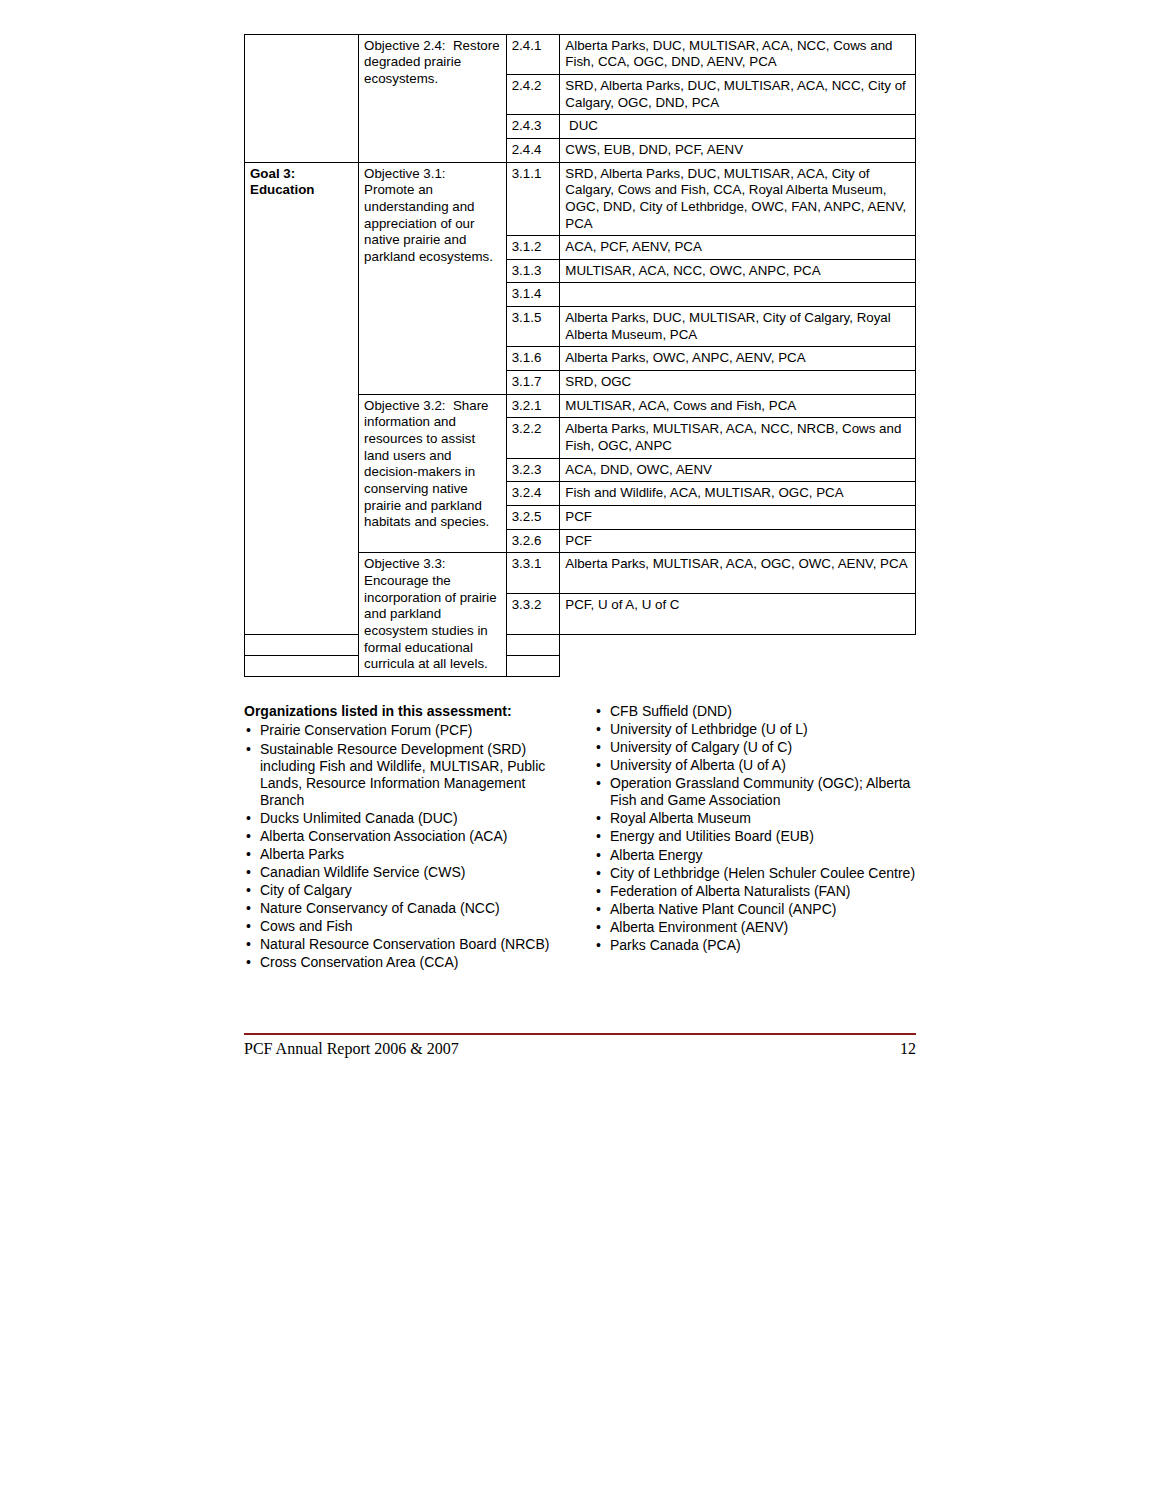| | Objective 2.4: Restore degraded prairie ecosystems. | 2.4.1 | Alberta Parks, DUC, MULTISAR, ACA, NCC, Cows and Fish, CCA, OGC, DND, AENV, PCA |
| 2.4.2 | SRD, Alberta Parks, DUC, MULTISAR, ACA, NCC, City of Calgary, OGC, DND, PCA |
| 2.4.3 | DUC |
| 2.4.4 | CWS, EUB, DND, PCF, AENV |
| Goal 3: Education | Objective 3.1: Promote an understanding and appreciation of our native prairie and parkland ecosystems. | 3.1.1 | SRD, Alberta Parks, DUC, MULTISAR, ACA, City of Calgary, Cows and Fish, CCA, Royal Alberta Museum, OGC, DND, City of Lethbridge, OWC, FAN, ANPC, AENV, PCA |
| 3.1.2 | ACA, PCF, AENV, PCA |
| 3.1.3 | MULTISAR, ACA, NCC, OWC, ANPC, PCA |
| 3.1.4 | |
| 3.1.5 | Alberta Parks, DUC, MULTISAR, City of Calgary, Royal Alberta Museum, PCA |
| 3.1.6 | Alberta Parks, OWC, ANPC, AENV, PCA |
| 3.1.7 | SRD, OGC |
| Objective 3.2: Share information and resources to assist land users and decision-makers in conserving native prairie and parkland habitats and species. | 3.2.1 | MULTISAR, ACA, Cows and Fish, PCA |
| 3.2.2 | Alberta Parks, MULTISAR, ACA, NCC, NRCB, Cows and Fish, OGC, ANPC |
| 3.2.3 | ACA, DND, OWC, AENV |
| 3.2.4 | Fish and Wildlife, ACA, MULTISAR, OGC, PCA |
| 3.2.5 | PCF |
| 3.2.6 | PCF |
| Objective 3.3: Encourage the incorporation of prairie and parkland ecosystem studies in formal educational curricula at all levels. | 3.3.1 | Alberta Parks, MULTISAR, ACA, OGC, OWC, AENV, PCA |
| 3.3.2 | PCF, U of A, U of C |
Organizations listed in this assessment:
Prairie Conservation Forum (PCF)
Sustainable Resource Development (SRD) including Fish and Wildlife, MULTISAR, Public Lands, Resource Information Management Branch
Ducks Unlimited Canada (DUC)
Alberta Conservation Association (ACA)
Alberta Parks
Canadian Wildlife Service (CWS)
City of Calgary
Nature Conservancy of Canada (NCC)
Cows and Fish
Natural Resource Conservation Board (NRCB)
Cross Conservation Area (CCA)
CFB Suffield (DND)
University of Lethbridge (U of L)
University of Calgary (U of C)
University of Alberta (U of A)
Operation Grassland Community (OGC); Alberta Fish and Game Association
Royal Alberta Museum
Energy and Utilities Board (EUB)
Alberta Energy
City of Lethbridge (Helen Schuler Coulee Centre)
Federation of Alberta Naturalists (FAN)
Alberta Native Plant Council (ANPC)
Alberta Environment (AENV)
Parks Canada (PCA)
PCF Annual Report 2006 & 2007
12